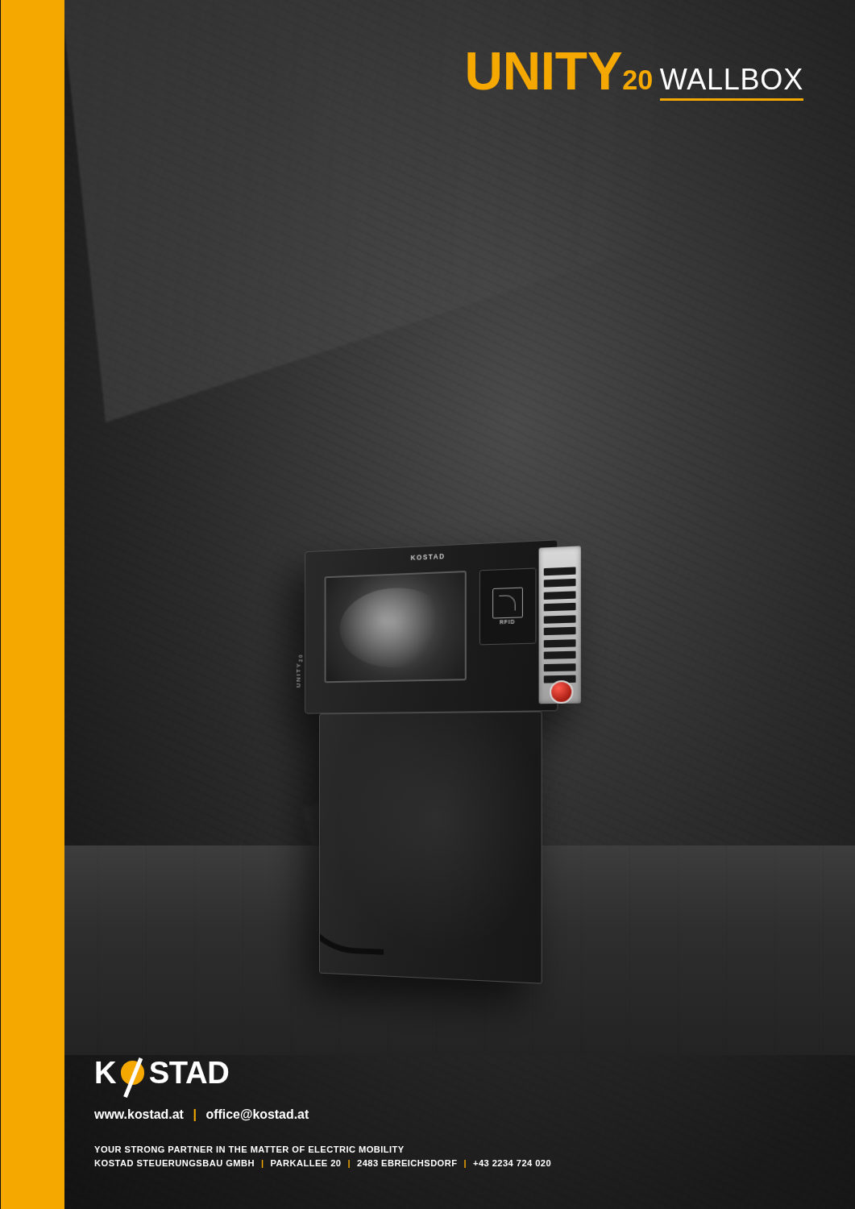UNITY20 Wallbox
KOSTAD UNITY20
••
RFID
K STAD
www.kostad.at | office@kostad.at
Your strong partner in the matter of electric mobility
Kostad Steuerungsbau GmbH | Parkallee 20 | 2483 Ebreichsdorf | +43 2234 724 020